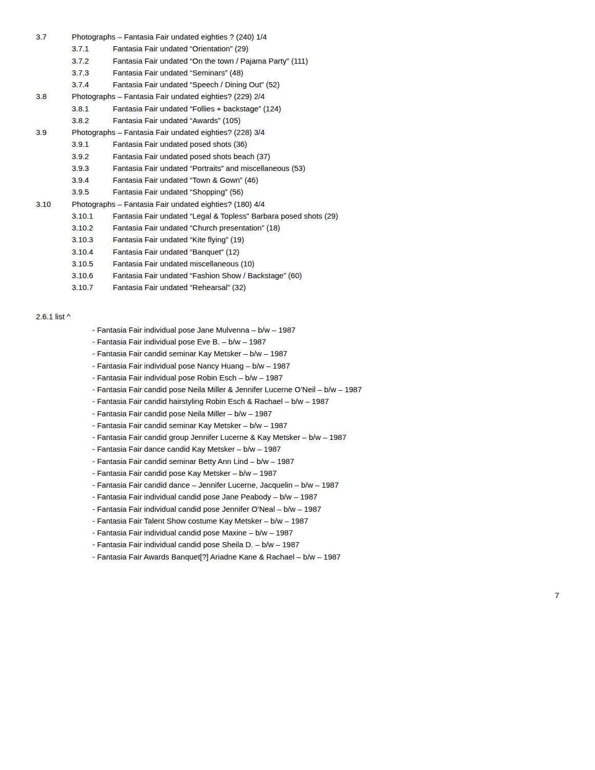3.7 Photographs – Fantasia Fair undated eighties ? (240) 1/4
3.7.1 Fantasia Fair undated “Orientation” (29)
3.7.2 Fantasia Fair undated “On the town / Pajama Party” (111)
3.7.3 Fantasia Fair undated “Seminars” (48)
3.7.4 Fantasia Fair undated “Speech / Dining Out” (52)
3.8 Photographs – Fantasia Fair undated eighties? (229) 2/4
3.8.1 Fantasia Fair undated “Follies + backstage” (124)
3.8.2 Fantasia Fair undated “Awards” (105)
3.9 Photographs – Fantasia Fair undated eighties? (228) 3/4
3.9.1 Fantasia Fair undated posed shots (36)
3.9.2 Fantasia Fair undated posed shots beach (37)
3.9.3 Fantasia Fair undated “Portraits” and miscellaneous (53)
3.9.4 Fantasia Fair undated “Town & Gown” (46)
3.9.5 Fantasia Fair undated “Shopping” (56)
3.10 Photographs – Fantasia Fair undated eighties? (180) 4/4
3.10.1 Fantasia Fair undated “Legal & Topless” Barbara posed shots (29)
3.10.2 Fantasia Fair undated “Church presentation” (18)
3.10.3 Fantasia Fair undated “Kite flying” (19)
3.10.4 Fantasia Fair undated “Banquet” (12)
3.10.5 Fantasia Fair undated miscellaneous (10)
3.10.6 Fantasia Fair undated “Fashion Show / Backstage” (60)
3.10.7 Fantasia Fair undated “Rehearsal” (32)
2.6.1 list ^
- Fantasia Fair individual pose Jane Mulvenna – b/w – 1987
- Fantasia Fair individual pose Eve B. – b/w – 1987
- Fantasia Fair candid seminar Kay Metsker – b/w – 1987
- Fantasia Fair individual pose Nancy Huang – b/w – 1987
- Fantasia Fair individual pose Robin Esch – b/w – 1987
- Fantasia Fair candid pose Neila Miller & Jennifer Lucerne O’Neil – b/w – 1987
- Fantasia Fair candid hairstyling Robin Esch & Rachael – b/w – 1987
- Fantasia Fair candid pose Neila Miller – b/w – 1987
- Fantasia Fair candid seminar Kay Metsker – b/w – 1987
- Fantasia Fair candid group Jennifer Lucerne & Kay Metsker – b/w – 1987
- Fantasia Fair dance candid Kay Metsker – b/w – 1987
- Fantasia Fair candid seminar Betty Ann Lind – b/w – 1987
- Fantasia Fair candid pose Kay Metsker – b/w – 1987
- Fantasia Fair candid dance – Jennifer Lucerne, Jacquelin – b/w – 1987
- Fantasia Fair individual candid pose Jane Peabody – b/w – 1987
- Fantasia Fair individual candid pose Jennifer O’Neal – b/w – 1987
- Fantasia Fair Talent Show costume Kay Metsker – b/w – 1987
- Fantasia Fair individual candid pose Maxine – b/w – 1987
- Fantasia Fair individual candid pose Sheila D. – b/w – 1987
- Fantasia Fair Awards Banquet[?] Ariadne Kane & Rachael – b/w – 1987
7